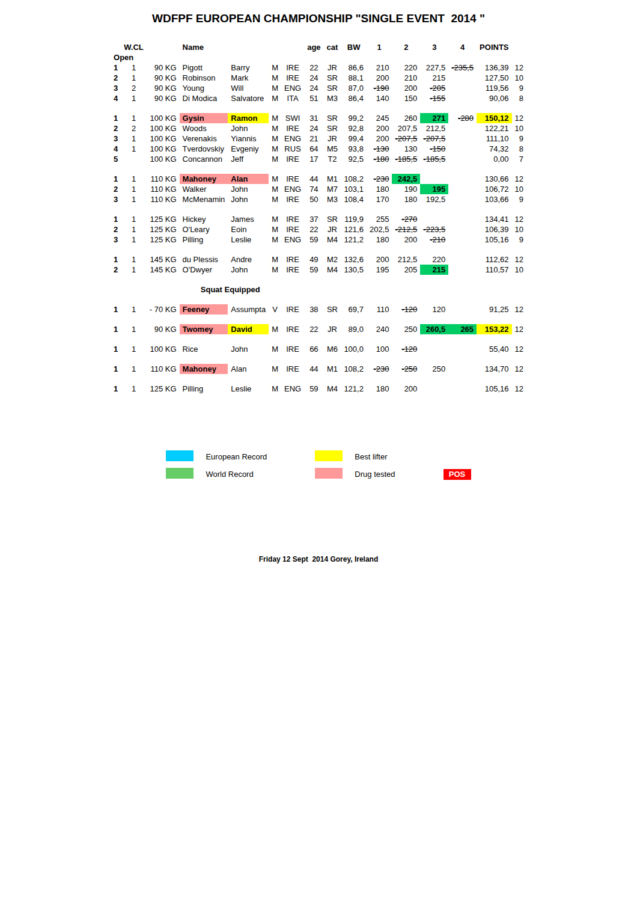WDFPF EUROPEAN CHAMPIONSHIP "SINGLE EVENT 2014 "
| | W.CL | | Name | | | | age | cat | BW | 1 | 2 | 3 | 4 | POINTS | |
| --- | --- | --- | --- | --- | --- | --- | --- | --- | --- | --- | --- | --- | --- | --- | --- |
| Open |
| 1 | 1 | 90 KG | Pigott | Barry | M | IRE | 22 | JR | 86,6 | 210 | 220 | 227,5 | -235,5 | 136,39 | 12 |
| 2 | 1 | 90 KG | Robinson | Mark | M | IRE | 24 | SR | 88,1 | 200 | 210 | 215 | | 127,50 | 10 |
| 3 | 2 | 90 KG | Young | Will | M | ENG | 24 | SR | 87,0 | -190 | 200 | -205 | | 119,56 | 9 |
| 4 | 1 | 90 KG | Di Modica | Salvatore | M | ITA | 51 | M3 | 86,4 | 140 | 150 | -155 | | 90,06 | 8 |
| 1 | 1 | 100 KG | Gysin | Ramon | M | SWI | 31 | SR | 99,2 | 245 | 260 | 271 | -280 | 150,12 | 12 |
| 2 | 2 | 100 KG | Woods | John | M | IRE | 24 | SR | 92,8 | 200 | 207,5 | 212,5 | | 122,21 | 10 |
| 3 | 1 | 100 KG | Verenakis | Yiannis | M | ENG | 21 | JR | 99,4 | 200 | -207,5 | -207,5 | | 111,10 | 9 |
| 4 | 1 | 100 KG | Tverdovskiy | Evgeniy | M | RUS | 64 | M5 | 93,8 | -130 | 130 | -150 | | 74,32 | 8 |
| 5 | | 100 KG | Concannon | Jeff | M | IRE | 17 | T2 | 92,5 | -180 | -185,5 | -185,5 | | 0,00 | 7 |
| 1 | 1 | 110 KG | Mahoney | Alan | M | IRE | 44 | M1 | 108,2 | -230 | 242,5 | | | 130,66 | 12 |
| 2 | 1 | 110 KG | Walker | John | M | ENG | 74 | M7 | 103,1 | 180 | 190 | 195 | | 106,72 | 10 |
| 3 | 1 | 110 KG | McMenamin | John | M | IRE | 50 | M3 | 108,4 | 170 | 180 | 192,5 | | 103,66 | 9 |
| 1 | 1 | 125 KG | Hickey | James | M | IRE | 37 | SR | 119,9 | 255 | -270 | | | 134,41 | 12 |
| 2 | 1 | 125 KG | O'Leary | Eoin | M | IRE | 22 | JR | 121,6 | 202,5 | -212,5 | -223,5 | | 106,39 | 10 |
| 3 | 1 | 125 KG | Pilling | Leslie | M | ENG | 59 | M4 | 121,2 | 180 | 200 | -210 | | 105,16 | 9 |
| 1 | 1 | 145 KG | du Plessis | Andre | M | IRE | 49 | M2 | 132,6 | 200 | 212,5 | 220 | | 112,62 | 12 |
| 2 | 1 | 145 KG | O'Dwyer | John | M | IRE | 59 | M4 | 130,5 | 195 | 205 | 215 | | 110,57 | 10 |
| | Squat Equipped | |
| 1 | 1 | - 70 KG | Feeney | Assumpta | V | IRE | 38 | SR | 69,7 | 110 | -120 | 120 | | 91,25 | 12 |
| 1 | 1 | 90 KG | Twomey | David | M | IRE | 22 | JR | 89,0 | 240 | 250 | 260,5 | 265 | 153,22 | 12 |
| 1 | 1 | 100 KG | Rice | John | M | IRE | 66 | M6 | 100,0 | 100 | -120 | | | 55,40 | 12 |
| 1 | 1 | 110 KG | Mahoney | Alan | M | IRE | 44 | M1 | 108,2 | -230 | -250 | 250 | | 134,70 | 12 |
| 1 | 1 | 125 KG | Pilling | Leslie | M | ENG | 59 | M4 | 121,2 | 180 | 200 | | | 105,16 | 12 |
| | European Record | | | Best lifter | | |
| | World Record | | | Drug tested | | POS |
Friday 12 Sept 2014 Gorey, Ireland